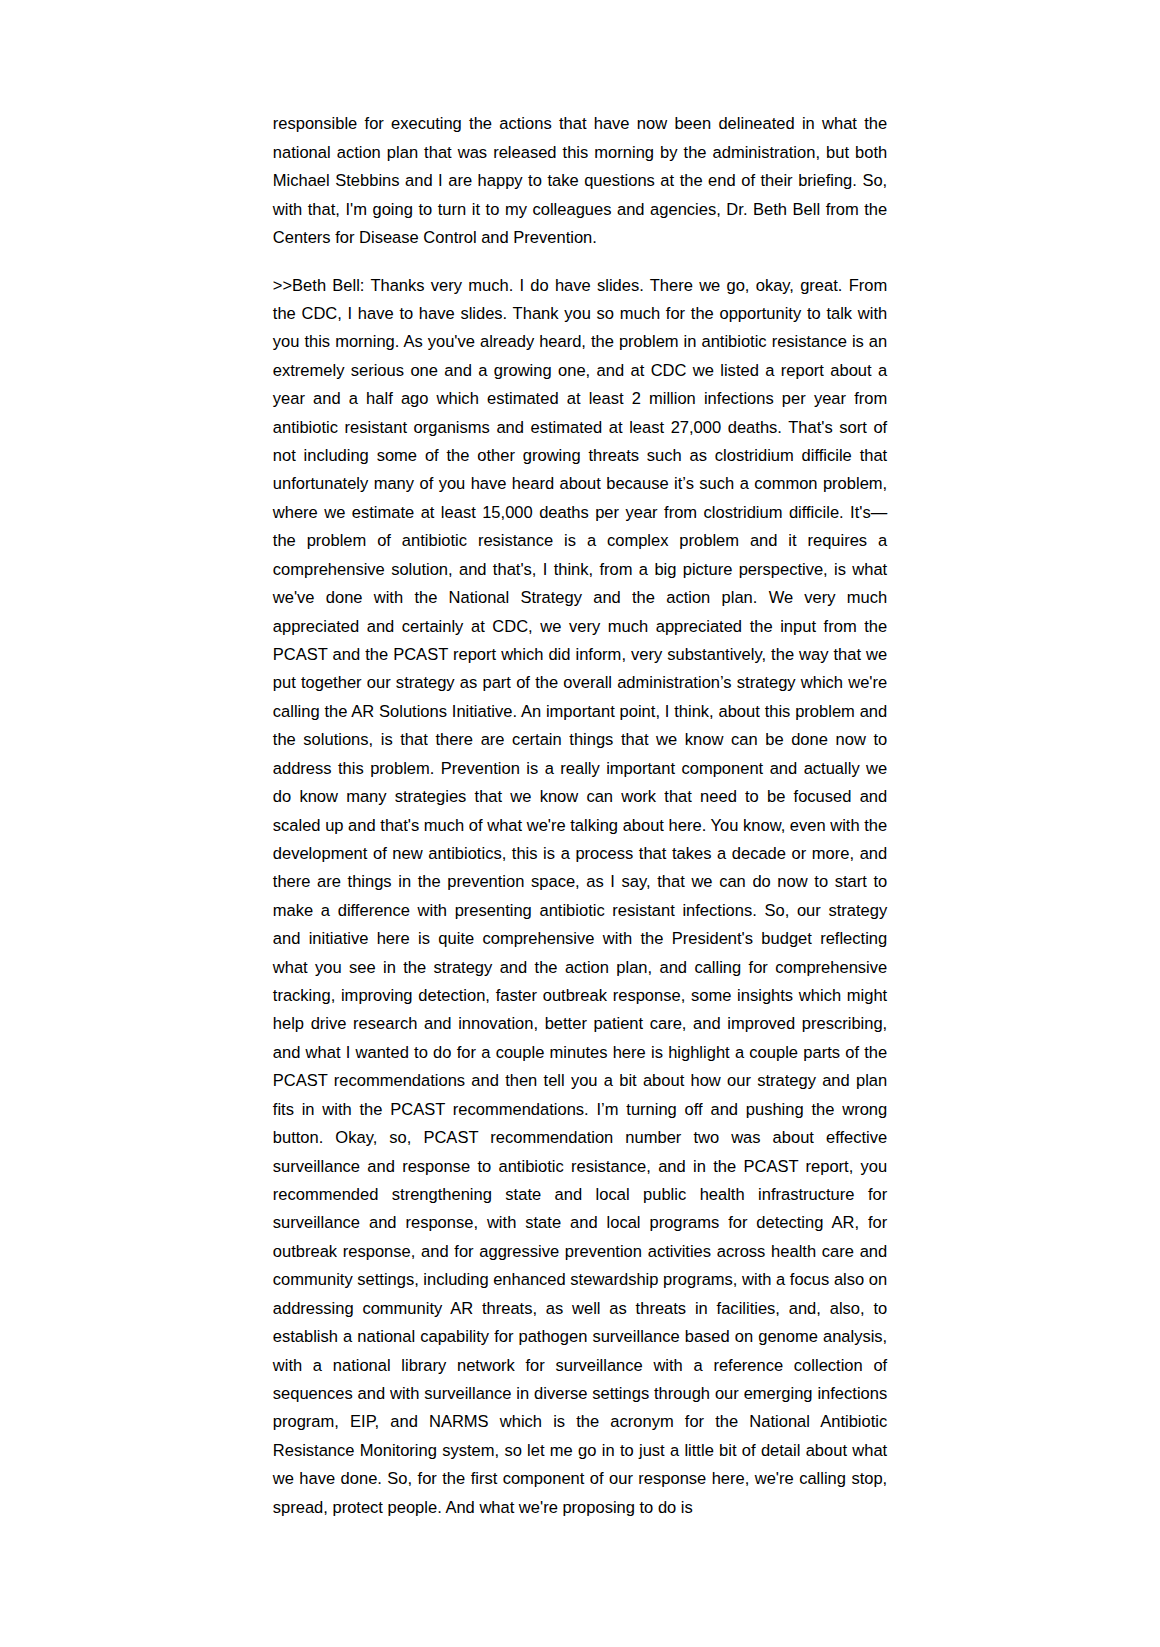responsible for executing the actions that have now been delineated in what the national action plan that was released this morning by the administration, but both Michael Stebbins and I are happy to take questions at the end of their briefing. So, with that, I'm going to turn it to my colleagues and agencies, Dr. Beth Bell from the Centers for Disease Control and Prevention.
>>Beth Bell: Thanks very much. I do have slides. There we go, okay, great. From the CDC, I have to have slides. Thank you so much for the opportunity to talk with you this morning. As you've already heard, the problem in antibiotic resistance is an extremely serious one and a growing one, and at CDC we listed a report about a year and a half ago which estimated at least 2 million infections per year from antibiotic resistant organisms and estimated at least 27,000 deaths. That's sort of not including some of the other growing threats such as clostridium difficile that unfortunately many of you have heard about because it’s such a common problem, where we estimate at least 15,000 deaths per year from clostridium difficile. It's—the problem of antibiotic resistance is a complex problem and it requires a comprehensive solution, and that's, I think, from a big picture perspective, is what we've done with the National Strategy and the action plan. We very much appreciated and certainly at CDC, we very much appreciated the input from the PCAST and the PCAST report which did inform, very substantively, the way that we put together our strategy as part of the overall administration’s strategy which we're calling the AR Solutions Initiative. An important point, I think, about this problem and the solutions, is that there are certain things that we know can be done now to address this problem. Prevention is a really important component and actually we do know many strategies that we know can work that need to be focused and scaled up and that's much of what we're talking about here. You know, even with the development of new antibiotics, this is a process that takes a decade or more, and there are things in the prevention space, as I say, that we can do now to start to make a difference with presenting antibiotic resistant infections. So, our strategy and initiative here is quite comprehensive with the President's budget reflecting what you see in the strategy and the action plan, and calling for comprehensive tracking, improving detection, faster outbreak response, some insights which might help drive research and innovation, better patient care, and improved prescribing, and what I wanted to do for a couple minutes here is highlight a couple parts of the PCAST recommendations and then tell you a bit about how our strategy and plan fits in with the PCAST recommendations. I’m turning off and pushing the wrong button. Okay, so, PCAST recommendation number two was about effective surveillance and response to antibiotic resistance, and in the PCAST report, you recommended strengthening state and local public health infrastructure for surveillance and response, with state and local programs for detecting AR, for outbreak response, and for aggressive prevention activities across health care and community settings, including enhanced stewardship programs, with a focus also on addressing community AR threats, as well as threats in facilities, and, also, to establish a national capability for pathogen surveillance based on genome analysis, with a national library network for surveillance with a reference collection of sequences and with surveillance in diverse settings through our emerging infections program, EIP, and NARMS which is the acronym for the National Antibiotic Resistance Monitoring system, so let me go in to just a little bit of detail about what we have done. So, for the first component of our response here, we're calling stop, spread, protect people. And what we're proposing to do is